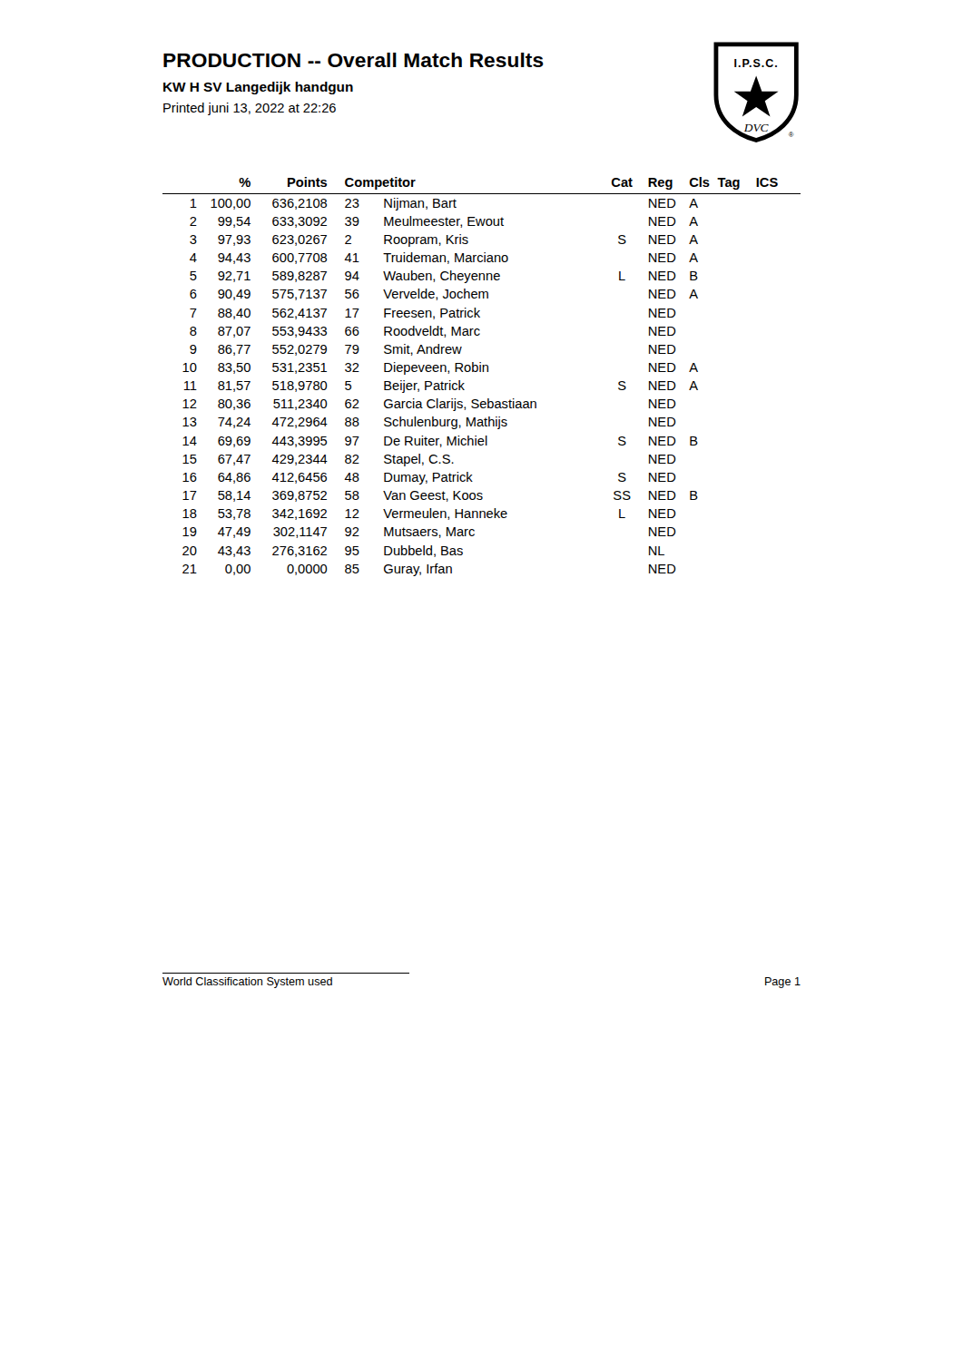I.P.S.C. DVC ®
PRODUCTION -- Overall Match Results
KW H SV Langedijk handgun
Printed juni 13, 2022 at 22:26
| | % | Points | Competitor | Cat | Reg | Cls | Tag | ICS |
| --- | --- | --- | --- | --- | --- | --- | --- | --- |
| 1 | 100,00 | 636,2108 | 23 | Nijman, Bart | | NED | A | | |
| 2 | 99,54 | 633,3092 | 39 | Meulmeester, Ewout | | NED | A | | |
| 3 | 97,93 | 623,0267 | 2 | Roopram, Kris | S | NED | A | | |
| 4 | 94,43 | 600,7708 | 41 | Truideman, Marciano | | NED | A | | |
| 5 | 92,71 | 589,8287 | 94 | Wauben, Cheyenne | L | NED | B | | |
| 6 | 90,49 | 575,7137 | 56 | Vervelde, Jochem | | NED | A | | |
| 7 | 88,40 | 562,4137 | 17 | Freesen, Patrick | | NED | | | |
| 8 | 87,07 | 553,9433 | 66 | Roodveldt, Marc | | NED | | | |
| 9 | 86,77 | 552,0279 | 79 | Smit, Andrew | | NED | | | |
| 10 | 83,50 | 531,2351 | 32 | Diepeveen, Robin | | NED | A | | |
| 11 | 81,57 | 518,9780 | 5 | Beijer, Patrick | S | NED | A | | |
| 12 | 80,36 | 511,2340 | 62 | Garcia Clarijs, Sebastiaan | | NED | | | |
| 13 | 74,24 | 472,2964 | 88 | Schulenburg, Mathijs | | NED | | | |
| 14 | 69,69 | 443,3995 | 97 | De Ruiter, Michiel | S | NED | B | | |
| 15 | 67,47 | 429,2344 | 82 | Stapel, C.S. | | NED | | | |
| 16 | 64,86 | 412,6456 | 48 | Dumay, Patrick | S | NED | | | |
| 17 | 58,14 | 369,8752 | 58 | Van Geest, Koos | SS | NED | B | | |
| 18 | 53,78 | 342,1692 | 12 | Vermeulen, Hanneke | L | NED | | | |
| 19 | 47,49 | 302,1147 | 92 | Mutsaers, Marc | | NED | | | |
| 20 | 43,43 | 276,3162 | 95 | Dubbeld, Bas | | NL | | | |
| 21 | 0,00 | 0,0000 | 85 | Guray, Irfan | | NED | | | |
World Classification System used Page 1